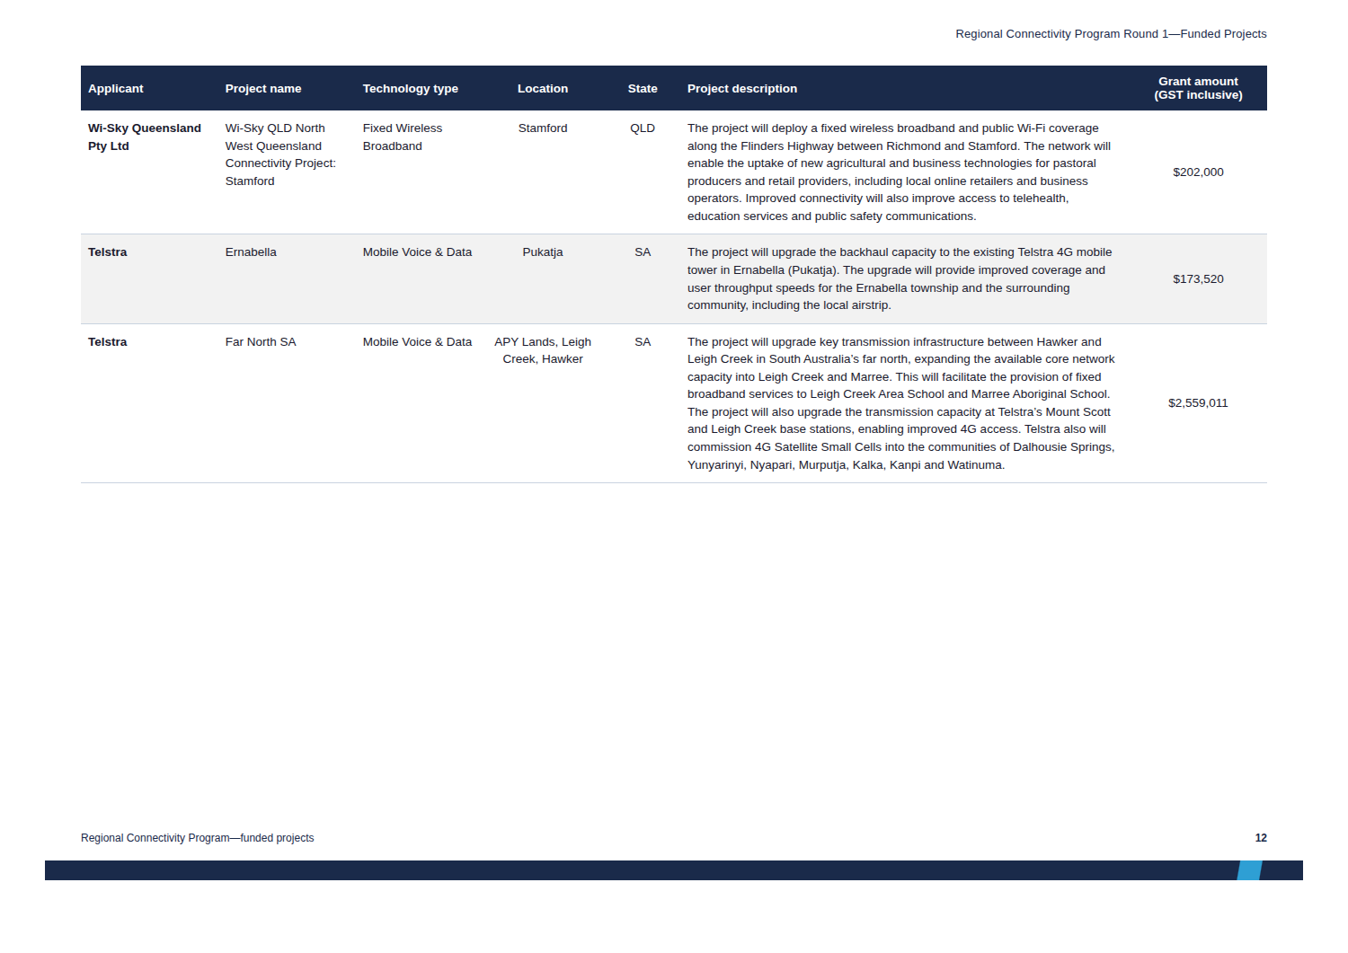Regional Connectivity Program Round 1—Funded Projects
| Applicant | Project name | Technology type | Location | State | Project description | Grant amount (GST inclusive) |
| --- | --- | --- | --- | --- | --- | --- |
| Wi-Sky Queensland Pty Ltd | Wi-Sky QLD North West Queensland Connectivity Project: Stamford | Fixed Wireless Broadband | Stamford | QLD | The project will deploy a fixed wireless broadband and public Wi-Fi coverage along the Flinders Highway between Richmond and Stamford. The network will enable the uptake of new agricultural and business technologies for pastoral producers and retail providers, including local online retailers and business operators. Improved connectivity will also improve access to telehealth, education services and public safety communications. | $202,000 |
| Telstra | Ernabella | Mobile Voice & Data | Pukatja | SA | The project will upgrade the backhaul capacity to the existing Telstra 4G mobile tower in Ernabella (Pukatja). The upgrade will provide improved coverage and user throughput speeds for the Ernabella township and the surrounding community, including the local airstrip. | $173,520 |
| Telstra | Far North SA | Mobile Voice & Data | APY Lands, Leigh Creek, Hawker | SA | The project will upgrade key transmission infrastructure between Hawker and Leigh Creek in South Australia’s far north, expanding the available core network capacity into Leigh Creek and Marree. This will facilitate the provision of fixed broadband services to Leigh Creek Area School and Marree Aboriginal School. The project will also upgrade the transmission capacity at Telstra’s Mount Scott and Leigh Creek base stations, enabling improved 4G access. Telstra also will commission 4G Satellite Small Cells into the communities of Dalhousie Springs, Yunyarinyi, Nyapari, Murputja, Kalka, Kanpi and Watinuma. | $2,559,011 |
Regional Connectivity Program—funded projects
12